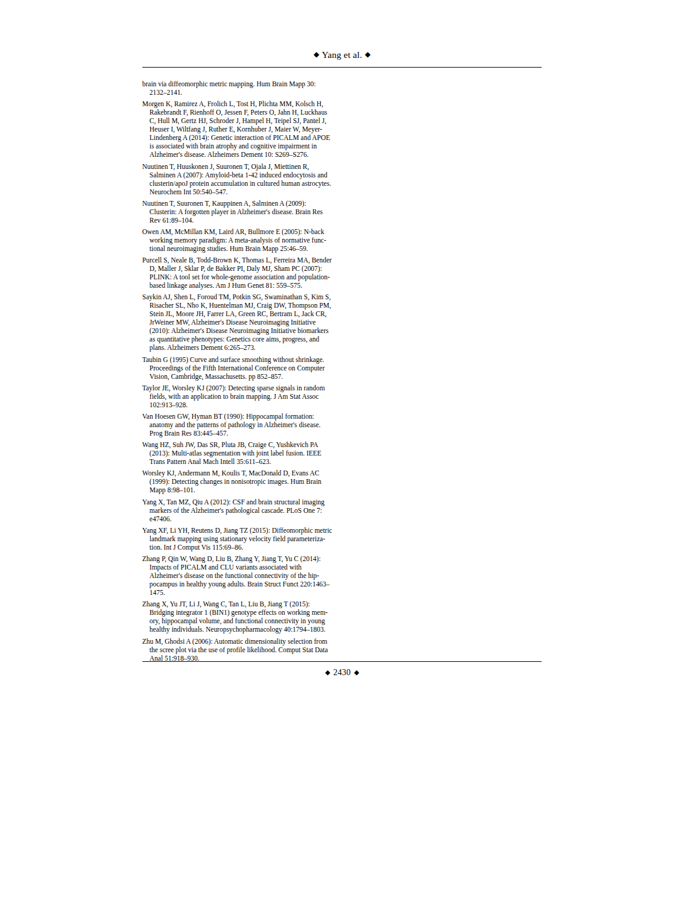◆Yang et al.◆
brain via diffeomorphic metric mapping. Hum Brain Mapp 30: 2132–2141.
Morgen K, Ramirez A, Frolich L, Tost H, Plichta MM, Kolsch H, Rakebrandt F, Rienhoff O, Jessen F, Peters O, Jahn H, Luckhaus C, Hull M, Gertz HJ, Schroder J, Hampel H, Teipel SJ, Pantel J, Heuser I, Wiltfang J, Ruther E, Kornhuber J, Maier W, Meyer-Lindenberg A (2014): Genetic interaction of PICALM and APOE is associated with brain atrophy and cognitive impairment in Alzheimer's disease. Alzheimers Dement 10: S269–S276.
Nuutinen T, Huuskonen J, Suuronen T, Ojala J, Miettinen R, Salminen A (2007): Amyloid-beta 1-42 induced endocytosis and clusterin/apoJ protein accumulation in cultured human astrocytes. Neurochem Int 50:540–547.
Nuutinen T, Suuronen T, Kauppinen A, Salminen A (2009): Clusterin: A forgotten player in Alzheimer's disease. Brain Res Rev 61:89–104.
Owen AM, McMillan KM, Laird AR, Bullmore E (2005): N-back working memory paradigm: A meta-analysis of normative functional neuroimaging studies. Hum Brain Mapp 25:46–59.
Purcell S, Neale B, Todd-Brown K, Thomas L, Ferreira MA, Bender D, Maller J, Sklar P, de Bakker PI, Daly MJ, Sham PC (2007): PLINK: A tool set for whole-genome association and population-based linkage analyses. Am J Hum Genet 81: 559–575.
Saykin AJ, Shen L, Foroud TM, Potkin SG, Swaminathan S, Kim S, Risacher SL, Nho K, Huentelman MJ, Craig DW, Thompson PM, Stein JL, Moore JH, Farrer LA, Green RC, Bertram L, Jack CR, JrWeiner MW, Alzheimer's Disease Neuroimaging Initiative (2010): Alzheimer's Disease Neuroimaging Initiative biomarkers as quantitative phenotypes: Genetics core aims, progress, and plans. Alzheimers Dement 6:265–273.
Taubin G (1995) Curve and surface smoothing without shrinkage. Proceedings of the Fifth International Conference on Computer Vision, Cambridge, Massachusetts. pp 852–857.
Taylor JE, Worsley KJ (2007): Detecting sparse signals in random fields, with an application to brain mapping. J Am Stat Assoc 102:913–928.
Van Hoesen GW, Hyman BT (1990): Hippocampal formation: anatomy and the patterns of pathology in Alzheimer's disease. Prog Brain Res 83:445–457.
Wang HZ, Suh JW, Das SR, Pluta JB, Craige C, Yushkevich PA (2013): Multi-atlas segmentation with joint label fusion. IEEE Trans Pattern Anal Mach Intell 35:611–623.
Worsley KJ, Andermann M, Koulis T, MacDonald D, Evans AC (1999): Detecting changes in nonisotropic images. Hum Brain Mapp 8:98–101.
Yang X, Tan MZ, Qiu A (2012): CSF and brain structural imaging markers of the Alzheimer's pathological cascade. PLoS One 7: e47406.
Yang XF, Li YH, Reutens D, Jiang TZ (2015): Diffeomorphic metric landmark mapping using stationary velocity field parameterization. Int J Comput Vis 115:69–86.
Zhang P, Qin W, Wang D, Liu B, Zhang Y, Jiang T, Yu C (2014): Impacts of PICALM and CLU variants associated with Alzheimer's disease on the functional connectivity of the hippocampus in healthy young adults. Brain Struct Funct 220:1463–1475.
Zhang X, Yu JT, Li J, Wang C, Tan L, Liu B, Jiang T (2015): Bridging integrator 1 (BIN1) genotype effects on working memory, hippocampal volume, and functional connectivity in young healthy individuals. Neuropsychopharmacology 40:1794–1803.
Zhu M, Ghodsi A (2006): Automatic dimensionality selection from the scree plot via the use of profile likelihood. Comput Stat Data Anal 51:918–930.
◆2430◆